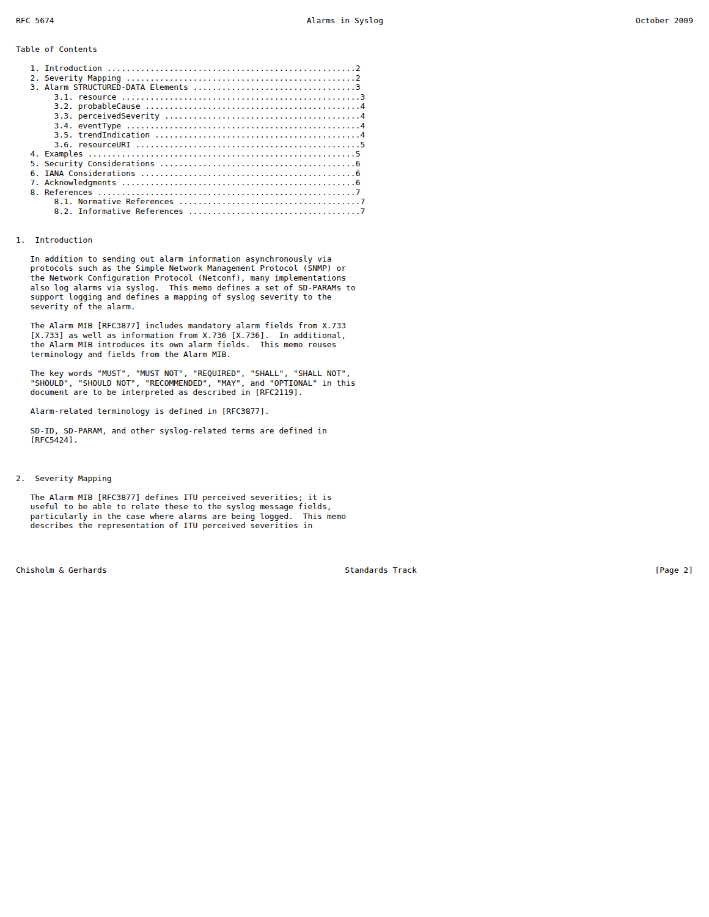RFC 5674 Alarms in Syslog October 2009
Table of Contents
1. Introduction ....................................................2 2. Severity Mapping ................................................2 3. Alarm STRUCTURED-DATA Elements ..................................3 3.1. resource ..................................................3 3.2. probableCause .............................................4 3.3. perceivedSeverity .........................................4 3.4. eventType .................................................4 3.5. trendIndication ...........................................4 3.6. resourceURI ...............................................5 4. Examples ........................................................5 5. Security Considerations .........................................6 6. IANA Considerations .............................................6 7. Acknowledgments .................................................6 8. References ......................................................7 8.1. Normative References ......................................7 8.2. Informative References ....................................7
1. Introduction
In addition to sending out alarm information asynchronously via protocols such as the Simple Network Management Protocol (SNMP) or the Network Configuration Protocol (Netconf), many implementations also log alarms via syslog. This memo defines a set of SD-PARAMs to support logging and defines a mapping of syslog severity to the severity of the alarm. The Alarm MIB [RFC3877] includes mandatory alarm fields from X.733 [X.733] as well as information from X.736 [X.736]. In additional, the Alarm MIB introduces its own alarm fields. This memo reuses terminology and fields from the Alarm MIB. The key words "MUST", "MUST NOT", "REQUIRED", "SHALL", "SHALL NOT", "SHOULD", "SHOULD NOT", "RECOMMENDED", "MAY", and "OPTIONAL" in this document are to be interpreted as described in [RFC2119]. Alarm-related terminology is defined in [RFC3877]. SD-ID, SD-PARAM, and other syslog-related terms are defined in [RFC5424].
2. Severity Mapping
The Alarm MIB [RFC3877] defines ITU perceived severities; it is useful to be able to relate these to the syslog message fields, particularly in the case where alarms are being logged. This memo describes the representation of ITU perceived severities in
Chisholm & Gerhards Standards Track[Page 2]